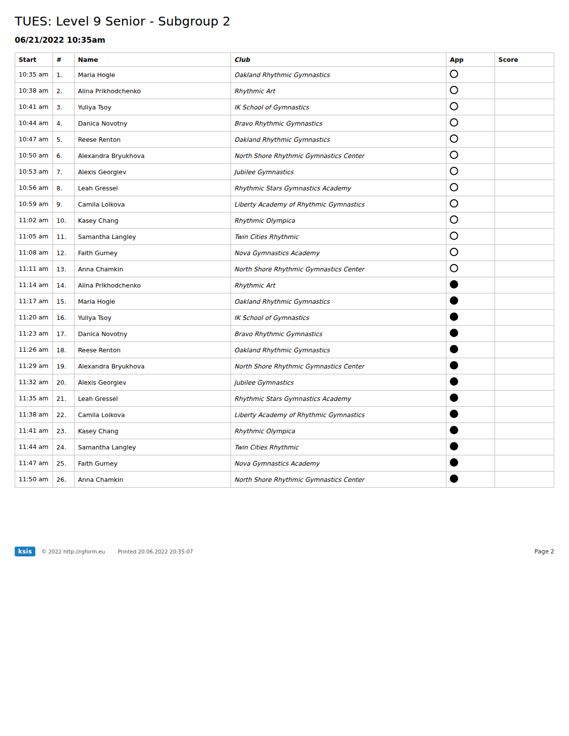TUES: Level 9 Senior - Subgroup 2
06/21/2022 10:35am
| Start | # | Name | Club | App | Score |
| --- | --- | --- | --- | --- | --- |
| 10:35 am | 1. | Maria Hogle | Oakland Rhythmic Gymnastics | | |
| 10:38 am | 2. | Alina Prikhodchenko | Rhythmic Art | | |
| 10:41 am | 3. | Yuliya Tsoy | IK School of Gymnastics | | |
| 10:44 am | 4. | Danica Novotny | Bravo Rhythmic Gymnastics | | |
| 10:47 am | 5. | Reese Renton | Oakland Rhythmic Gymnastics | | |
| 10:50 am | 6. | Alexandra Bryukhova | North Shore Rhythmic Gymnastics Center | | |
| 10:53 am | 7. | Alexis Georgiev | Jubilee Gymnastics | | |
| 10:56 am | 8. | Leah Gressel | Rhythmic Stars Gymnastics Academy | | |
| 10:59 am | 9. | Camila Loikova | Liberty Academy of Rhythmic Gymnastics | | |
| 11:02 am | 10. | Kasey Chang | Rhythmic Olympica | | |
| 11:05 am | 11. | Samantha Langley | Twin Cities Rhythmic | | |
| 11:08 am | 12. | Faith Gurney | Nova Gymnastics Academy | | |
| 11:11 am | 13. | Anna Chamkin | North Shore Rhythmic Gymnastics Center | | |
| 11:14 am | 14. | Alina Prikhodchenko | Rhythmic Art | | |
| 11:17 am | 15. | Maria Hogle | Oakland Rhythmic Gymnastics | | |
| 11:20 am | 16. | Yuliya Tsoy | IK School of Gymnastics | | |
| 11:23 am | 17. | Danica Novotny | Bravo Rhythmic Gymnastics | | |
| 11:26 am | 18. | Reese Renton | Oakland Rhythmic Gymnastics | | |
| 11:29 am | 19. | Alexandra Bryukhova | North Shore Rhythmic Gymnastics Center | | |
| 11:32 am | 20. | Alexis Georgiev | Jubilee Gymnastics | | |
| 11:35 am | 21. | Leah Gressel | Rhythmic Stars Gymnastics Academy | | |
| 11:38 am | 22. | Camila Loikova | Liberty Academy of Rhythmic Gymnastics | | |
| 11:41 am | 23. | Kasey Chang | Rhythmic Olympica | | |
| 11:44 am | 24. | Samantha Langley | Twin Cities Rhythmic | | |
| 11:47 am | 25. | Faith Gurney | Nova Gymnastics Academy | | |
| 11:50 am | 26. | Anna Chamkin | North Shore Rhythmic Gymnastics Center | | |
ksis © 2022 http://rgform.eu Printed 20.06.2022 20:35:07 Page 2